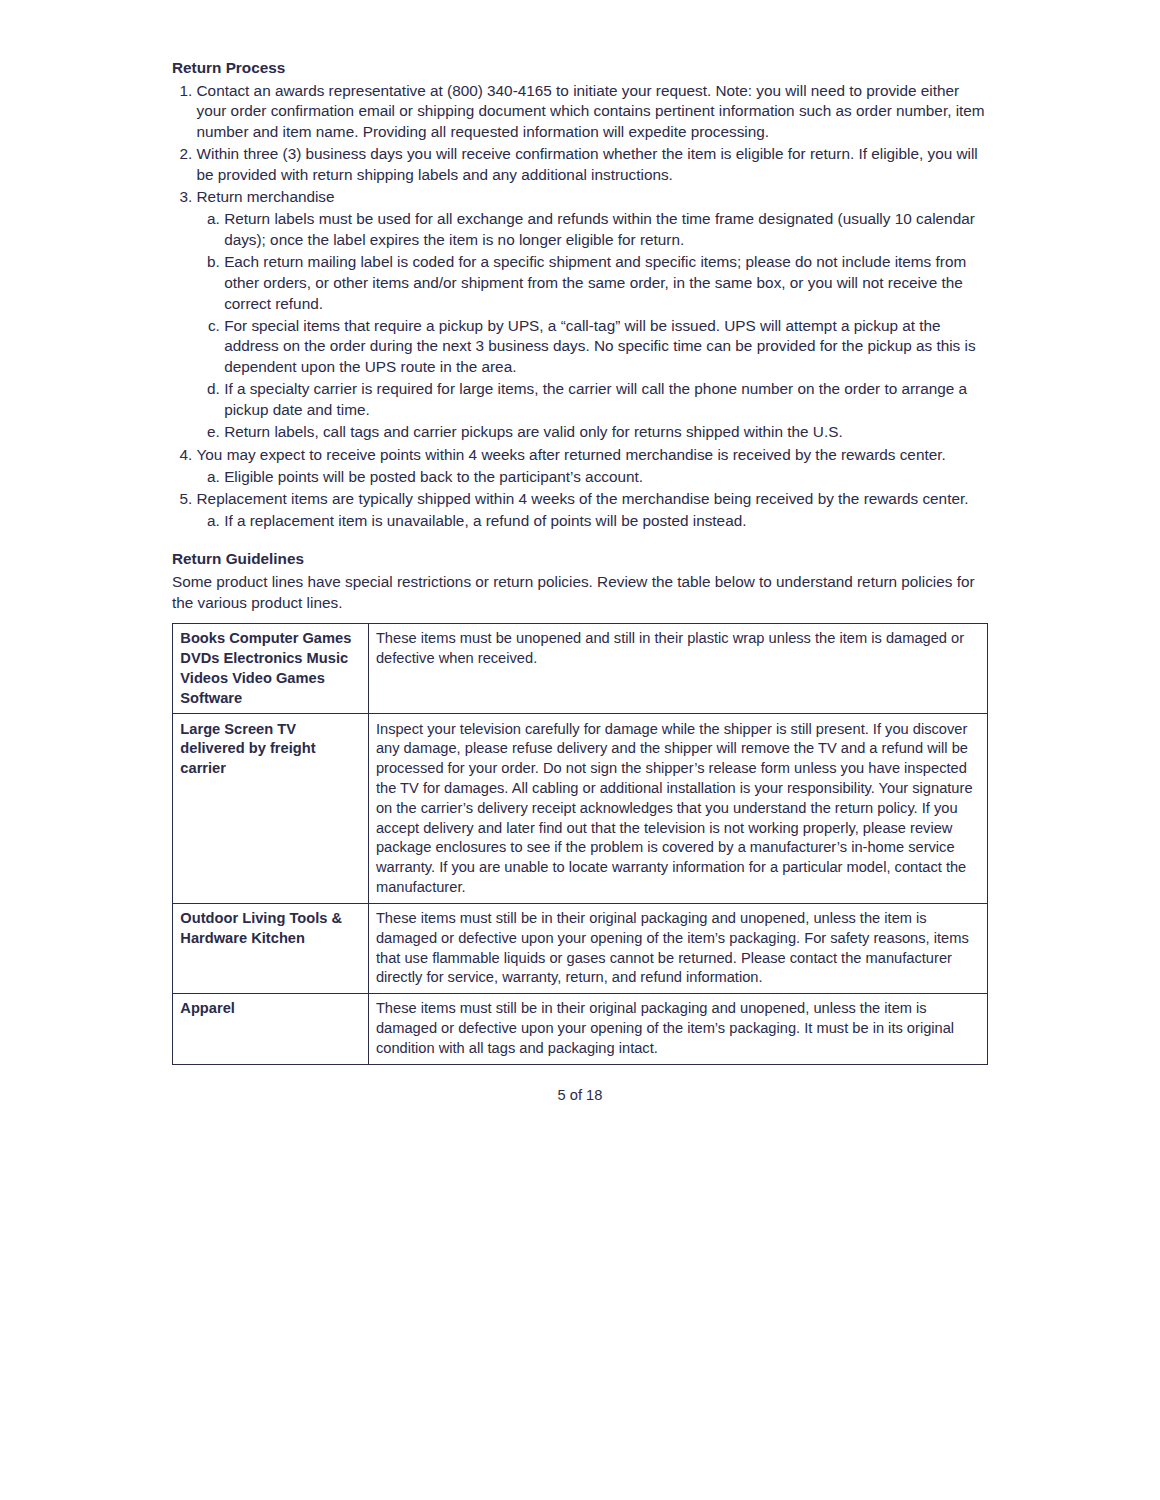Return Process
Contact an awards representative at (800) 340-4165 to initiate your request. Note: you will need to provide either your order confirmation email or shipping document which contains pertinent information such as order number, item number and item name. Providing all requested information will expedite processing.
Within three (3) business days you will receive confirmation whether the item is eligible for return. If eligible, you will be provided with return shipping labels and any additional instructions.
Return merchandise
Return labels must be used for all exchange and refunds within the time frame designated (usually 10 calendar days); once the label expires the item is no longer eligible for return.
Each return mailing label is coded for a specific shipment and specific items; please do not include items from other orders, or other items and/or shipment from the same order, in the same box, or you will not receive the correct refund.
For special items that require a pickup by UPS, a “call-tag” will be issued. UPS will attempt a pickup at the address on the order during the next 3 business days. No specific time can be provided for the pickup as this is dependent upon the UPS route in the area.
If a specialty carrier is required for large items, the carrier will call the phone number on the order to arrange a pickup date and time.
Return labels, call tags and carrier pickups are valid only for returns shipped within the U.S.
You may expect to receive points within 4 weeks after returned merchandise is received by the rewards center.
Eligible points will be posted back to the participant’s account.
Replacement items are typically shipped within 4 weeks of the merchandise being received by the rewards center.
If a replacement item is unavailable, a refund of points will be posted instead.
Return Guidelines
Some product lines have special restrictions or return policies. Review the table below to understand return policies for the various product lines.
| Books Computer Games DVDs Electronics Music Videos Video Games Software | These items must be unopened and still in their plastic wrap unless the item is damaged or defective when received. |
| Large Screen TV delivered by freight carrier | Inspect your television carefully for damage while the shipper is still present. If you discover any damage, please refuse delivery and the shipper will remove the TV and a refund will be processed for your order. Do not sign the shipper’s release form unless you have inspected the TV for damages. All cabling or additional installation is your responsibility. Your signature on the carrier’s delivery receipt acknowledges that you understand the return policy. If you accept delivery and later find out that the television is not working properly, please review package enclosures to see if the problem is covered by a manufacturer’s in-home service warranty. If you are unable to locate warranty information for a particular model, contact the manufacturer. |
| Outdoor Living Tools & Hardware Kitchen | These items must still be in their original packaging and unopened, unless the item is damaged or defective upon your opening of the item’s packaging. For safety reasons, items that use flammable liquids or gases cannot be returned. Please contact the manufacturer directly for service, warranty, return, and refund information. |
| Apparel | These items must still be in their original packaging and unopened, unless the item is damaged or defective upon your opening of the item’s packaging. It must be in its original condition with all tags and packaging intact. |
5 of 18